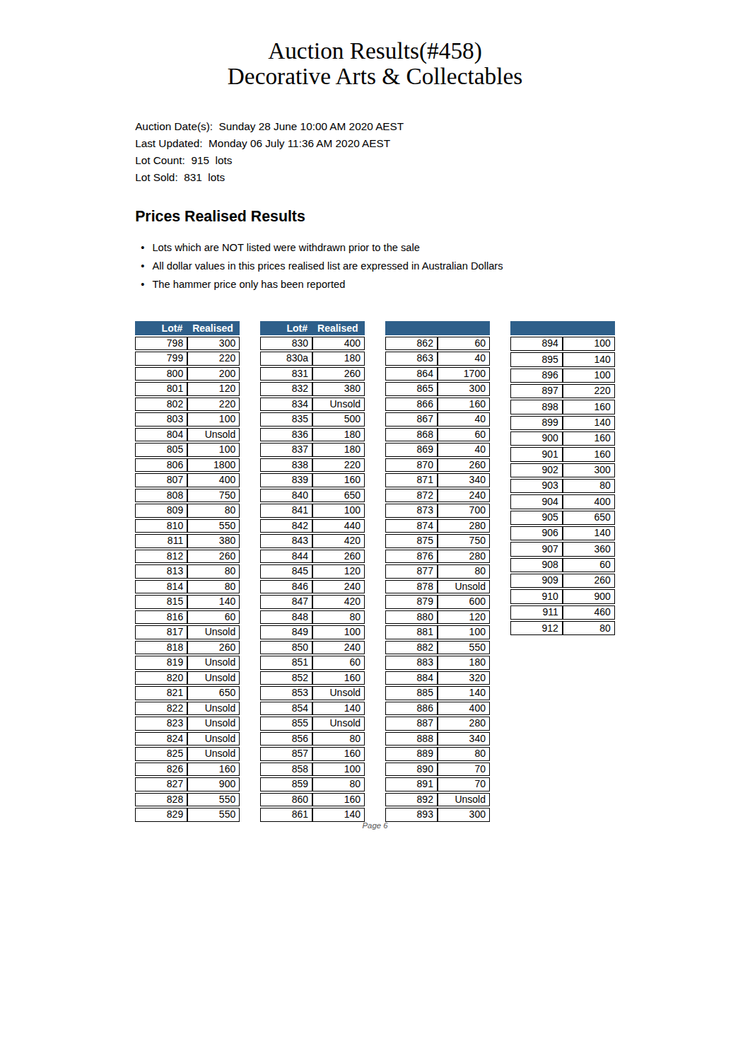Auction Results(#458)Decorative Arts & Collectables
Auction Date(s): Sunday 28 June 10:00 AM 2020 AEST
Last Updated: Monday 06 July 11:36 AM 2020 AEST
Lot Count: 915 lots
Lot Sold: 831 lots
Prices Realised Results
Lots which are NOT listed were withdrawn prior to the sale
All dollar values in this prices realised list are expressed in Australian Dollars
The hammer price only has been reported
| Lot# | Realised |
| --- | --- |
| 798 | 300 |
| 799 | 220 |
| 800 | 200 |
| 801 | 120 |
| 802 | 220 |
| 803 | 100 |
| 804 | Unsold |
| 805 | 100 |
| 806 | 1800 |
| 807 | 400 |
| 808 | 750 |
| 809 | 80 |
| 810 | 550 |
| 811 | 380 |
| 812 | 260 |
| 813 | 80 |
| 814 | 80 |
| 815 | 140 |
| 816 | 60 |
| 817 | Unsold |
| 818 | 260 |
| 819 | Unsold |
| 820 | Unsold |
| 821 | 650 |
| 822 | Unsold |
| 823 | Unsold |
| 824 | Unsold |
| 825 | Unsold |
| 826 | 160 |
| 827 | 900 |
| 828 | 550 |
| 829 | 550 |
| Lot# | Realised |
| --- | --- |
| 830 | 400 |
| 830a | 180 |
| 831 | 260 |
| 832 | 380 |
| 834 | Unsold |
| 835 | 500 |
| 836 | 180 |
| 837 | 180 |
| 838 | 220 |
| 839 | 160 |
| 840 | 650 |
| 841 | 100 |
| 842 | 440 |
| 843 | 420 |
| 844 | 260 |
| 845 | 120 |
| 846 | 240 |
| 847 | 420 |
| 848 | 80 |
| 849 | 100 |
| 850 | 240 |
| 851 | 60 |
| 852 | 160 |
| 853 | Unsold |
| 854 | 140 |
| 855 | Unsold |
| 856 | 80 |
| 857 | 160 |
| 858 | 100 |
| 859 | 80 |
| 860 | 160 |
| 861 | 140 |
| 862 | 60 |
| 863 | 40 |
| 864 | 1700 |
| 865 | 300 |
| 866 | 160 |
| 867 | 40 |
| 868 | 60 |
| 869 | 40 |
| 870 | 260 |
| 871 | 340 |
| 872 | 240 |
| 873 | 700 |
| 874 | 280 |
| 875 | 750 |
| 876 | 280 |
| 877 | 80 |
| 878 | Unsold |
| 879 | 600 |
| 880 | 120 |
| 881 | 100 |
| 882 | 550 |
| 883 | 180 |
| 884 | 320 |
| 885 | 140 |
| 886 | 400 |
| 887 | 280 |
| 888 | 340 |
| 889 | 80 |
| 890 | 70 |
| 891 | 70 |
| 892 | Unsold |
| 893 | 300 |
| 894 | 100 |
| 895 | 140 |
| 896 | 100 |
| 897 | 220 |
| 898 | 160 |
| 899 | 140 |
| 900 | 160 |
| 901 | 160 |
| 902 | 300 |
| 903 | 80 |
| 904 | 400 |
| 905 | 650 |
| 906 | 140 |
| 907 | 360 |
| 908 | 60 |
| 909 | 260 |
| 910 | 900 |
| 911 | 460 |
| 912 | 80 |
Page 6